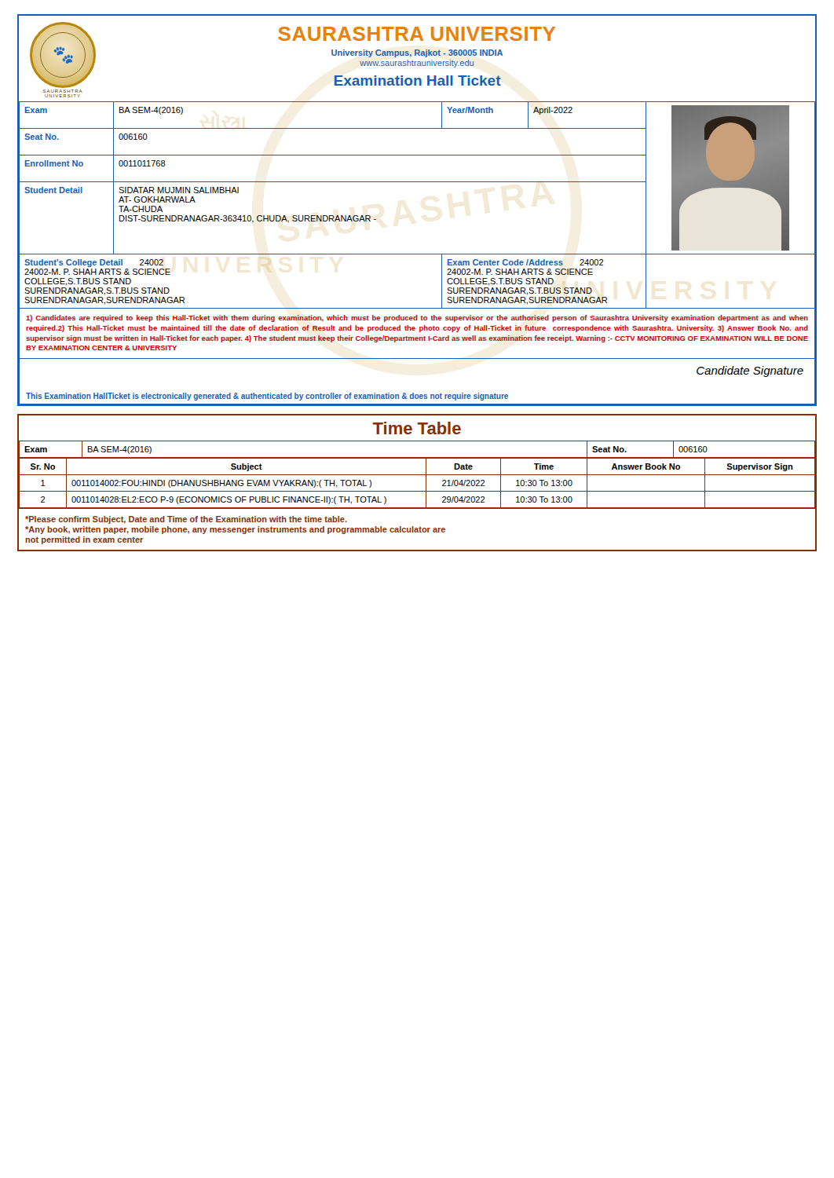SAURASHTRA
સોસ્ત્રા
UNIVERSITY
UNIVERSITY
🐾
SAURASHTRA UNIVERSITY
SAURASHTRA UNIVERSITY
University Campus, Rajkot - 360005 INDIA
www.saurashtrauniversity.edu
Examination Hall Ticket
| Exam | BA SEM-4(2016) | Year/Month | April-2022 | |
| Seat No. | 006160 |
| Enrollment No | 0011011768 |
| Student Detail | SIDATAR MUJMIN SALIMBHAI AT- GOKHARWALA TA-CHUDA DIST-SURENDRANAGAR-363410, CHUDA, SURENDRANAGAR - |
| Student's College Detail 24002 24002-M. P. SHAH ARTS & SCIENCE COLLEGE,S.T.BUS STAND SURENDRANAGAR,S.T.BUS STAND SURENDRANAGAR,SURENDRANAGAR | Exam Center Code /Address 24002 24002-M. P. SHAH ARTS & SCIENCE COLLEGE,S.T.BUS STAND SURENDRANAGAR,S.T.BUS STAND SURENDRANAGAR,SURENDRANAGAR | |
1) Candidates are required to keep this Hall-Ticket with them during examination, which must be produced to the supervisor or the authorised person of Saurashtra University examination department as and when required.2) This Hall-Ticket must be maintained till the date of declaration of Result and be produced the photo copy of Hall-Ticket in future correspondence with Saurashtra. University. 3) Answer Book No. and supervisor sign must be written in Hall-Ticket for each paper. 4) The student must keep their College/Department I-Card as well as examination fee receipt. Warning :- CCTV MONITORING OF EXAMINATION WILL BE DONE BY EXAMINATION CENTER & UNIVERSITY
Candidate Signature
This Examination HallTicket is electronically generated & authenticated by controller of examination & does not require signature
Time Table
| Exam | BA SEM-4(2016) | Seat No. | 006160 |
| Sr. No | Subject | Date | Time | Answer Book No | Supervisor Sign |
| --- | --- | --- | --- | --- | --- |
| 1 | 0011014002:FOU:HINDI (DHANUSHBHANG EVAM VYAKRAN):( TH, TOTAL ) | 21/04/2022 | 10:30 To 13:00 | | |
| 2 | 0011014028:EL2:ECO P-9 (ECONOMICS OF PUBLIC FINANCE-II):( TH, TOTAL ) | 29/04/2022 | 10:30 To 13:00 | | |
*Please confirm Subject, Date and Time of the Examination with the time table.
*Any book, written paper, mobile phone, any messenger instruments and programmable calculator are
not permitted in exam center